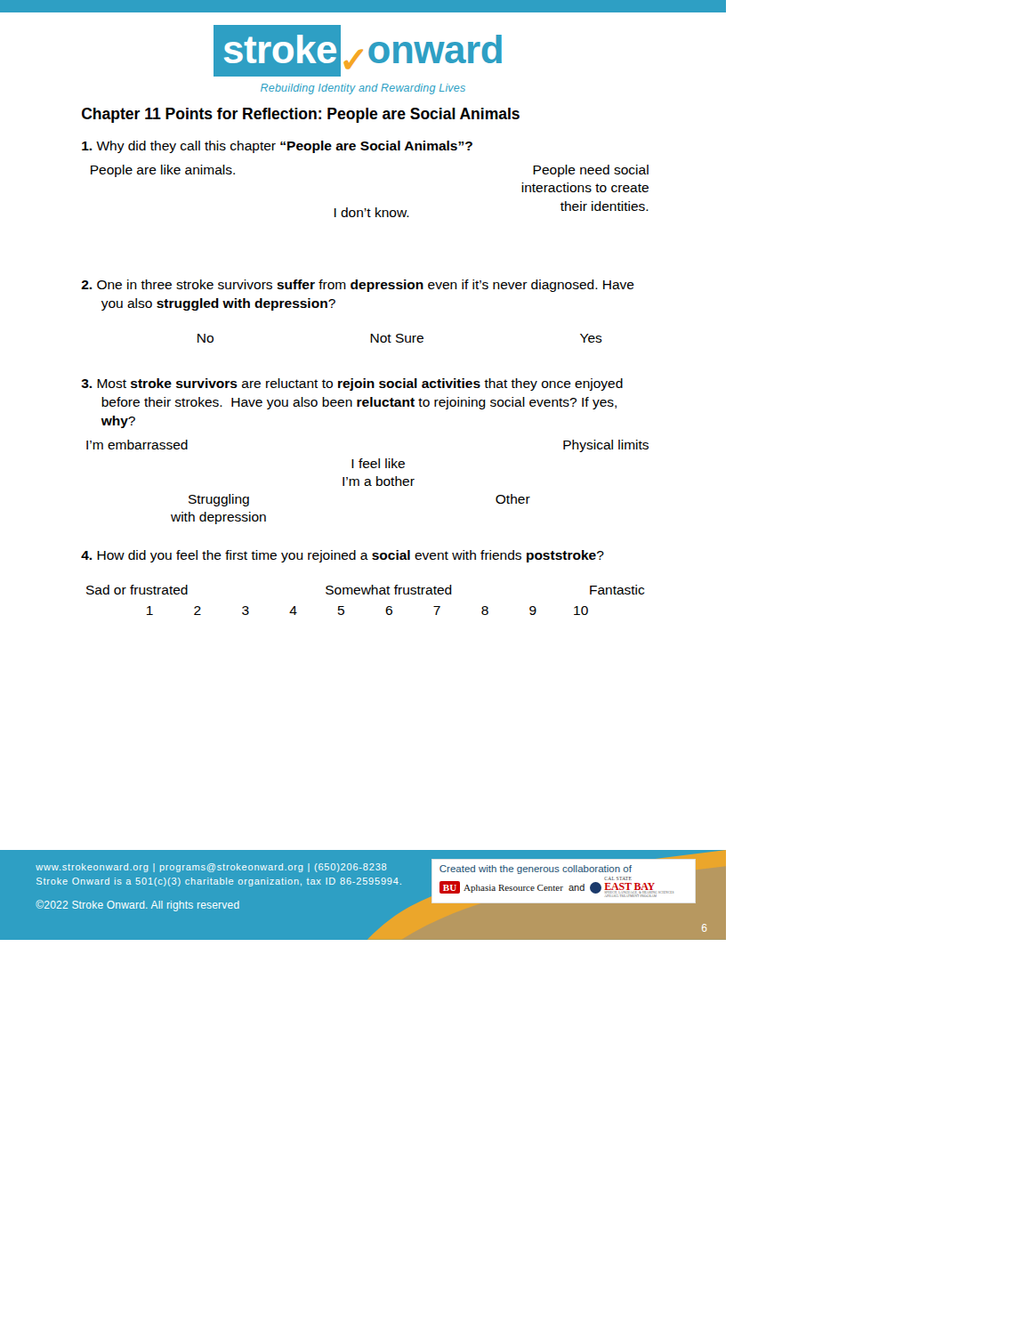stroke✓onward
Rebuilding Identity and Rewarding Lives
Chapter 11 Points for Reflection: People are Social Animals
1. Why did they call this chapter “People are Social Animals”?
People are like animals.
People need social
interactions to create
their identities.
I don’t know.
2. One in three stroke survivors suffer from depression even if it’s never diagnosed. Have you also struggled with depression?
No Not Sure Yes
3. Most stroke survivors are reluctant to rejoin social activities that they once enjoyed before their strokes. Have you also been reluctant to rejoining social events? If yes, why?
I’m embarrassed
Physical limits
I feel like
I’m a bother
Struggling
with depression
Other
4. How did you feel the first time you rejoined a social event with friends poststroke?
Sad or frustrated Somewhat frustrated Fantastic
12345678910
www.strokeonward.org | programs@strokeonward.org | (650)206-8238
Stroke Onward is a 501(c)(3) charitable organization, tax ID 86-2595994.
©2022 Stroke Onward. All rights reserved
Created with the generous collaboration of
BU Aphasia Resource Center and CAL STATE EAST BAY SPEECH, LANGUAGE, & HEARING SCIENCES APHASIA TREATMENT PROGRAM
6